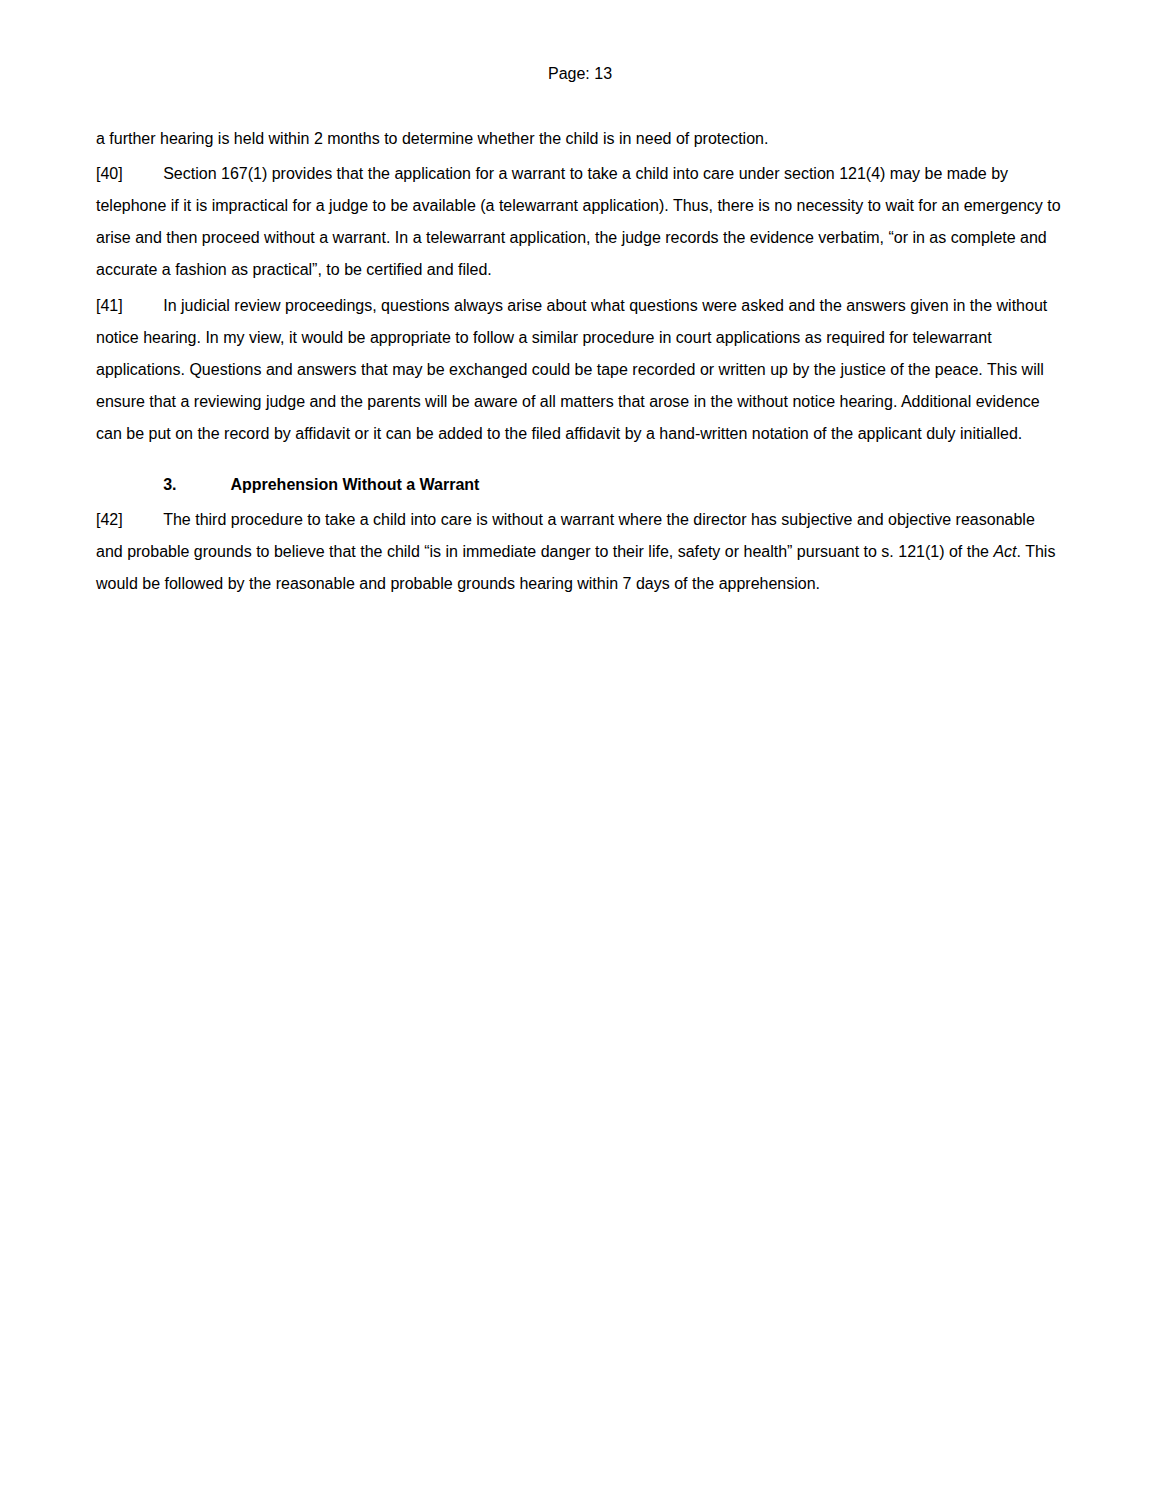Page: 13
a further hearing is held within 2 months to determine whether the child is in need of protection.
[40] Section 167(1) provides that the application for a warrant to take a child into care under section 121(4) may be made by telephone if it is impractical for a judge to be available (a telewarrant application). Thus, there is no necessity to wait for an emergency to arise and then proceed without a warrant. In a telewarrant application, the judge records the evidence verbatim, “or in as complete and accurate a fashion as practical”, to be certified and filed.
[41] In judicial review proceedings, questions always arise about what questions were asked and the answers given in the without notice hearing. In my view, it would be appropriate to follow a similar procedure in court applications as required for telewarrant applications. Questions and answers that may be exchanged could be tape recorded or written up by the justice of the peace. This will ensure that a reviewing judge and the parents will be aware of all matters that arose in the without notice hearing. Additional evidence can be put on the record by affidavit or it can be added to the filed affidavit by a hand-written notation of the applicant duly initialled.
3. Apprehension Without a Warrant
[42] The third procedure to take a child into care is without a warrant where the director has subjective and objective reasonable and probable grounds to believe that the child “is in immediate danger to their life, safety or health” pursuant to s. 121(1) of the Act. This would be followed by the reasonable and probable grounds hearing within 7 days of the apprehension.